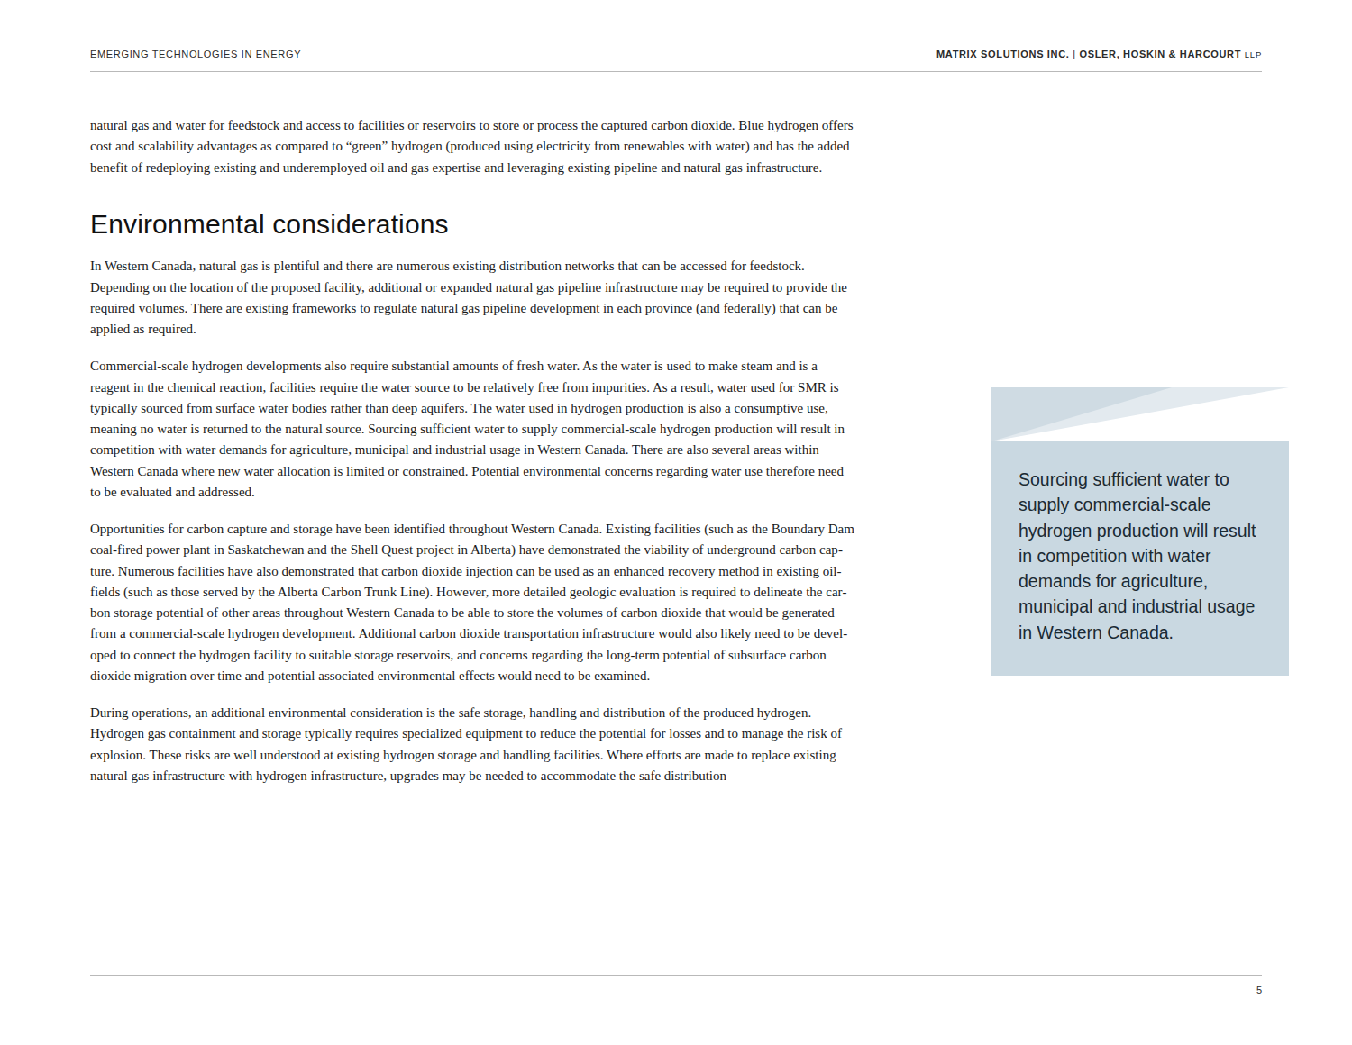Emerging Technologies in Energy
Matrix Solutions Inc. | Osler, Hoskin & Harcourt LLP
natural gas and water for feedstock and access to facilities or reservoirs to store or process the captured carbon dioxide. Blue hydrogen offers cost and scalability advantages as compared to “green” hydrogen (produced using electricity from renewables with water) and has the added benefit of redeploying existing and underemployed oil and gas expertise and leveraging existing pipeline and natural gas infrastructure.
Environmental considerations
In Western Canada, natural gas is plentiful and there are numerous existing distribution networks that can be accessed for feedstock. Depending on the location of the proposed facility, additional or expanded natural gas pipeline infrastructure may be required to provide the required volumes. There are existing frameworks to regulate natural gas pipeline development in each province (and federally) that can be applied as required.
Commercial-scale hydrogen developments also require substantial amounts of fresh water. As the water is used to make steam and is a reagent in the chemical reaction, facilities require the water source to be relatively free from impurities. As a result, water used for SMR is typically sourced from surface water bodies rather than deep aquifers. The water used in hydrogen production is also a consumptive use, meaning no water is returned to the natural source. Sourcing sufficient water to supply commercial-scale hydrogen production will result in competition with water demands for agriculture, municipal and industrial usage in Western Canada. There are also several areas within Western Canada where new water allocation is limited or constrained. Potential environmental concerns regarding water use therefore need to be evaluated and addressed.
Opportunities for carbon capture and storage have been identified throughout Western Canada. Existing facilities (such as the Boundary Dam coal-fired power plant in Saskatchewan and the Shell Quest project in Alberta) have demonstrated the viability of underground carbon capture. Numerous facilities have also demonstrated that carbon dioxide injection can be used as an enhanced recovery method in existing oilfields (such as those served by the Alberta Carbon Trunk Line). However, more detailed geologic evaluation is required to delineate the carbon storage potential of other areas throughout Western Canada to be able to store the volumes of carbon dioxide that would be generated from a commercial-scale hydrogen development. Additional carbon dioxide transportation infrastructure would also likely need to be developed to connect the hydrogen facility to suitable storage reservoirs, and concerns regarding the long-term potential of subsurface carbon dioxide migration over time and potential associated environmental effects would need to be examined.
During operations, an additional environmental consideration is the safe storage, handling and distribution of the produced hydrogen. Hydrogen gas containment and storage typically requires specialized equipment to reduce the potential for losses and to manage the risk of explosion. These risks are well understood at existing hydrogen storage and handling facilities. Where efforts are made to replace existing natural gas infrastructure with hydrogen infrastructure, upgrades may be needed to accommodate the safe distribution
Sourcing sufficient water to supply commercial-scale hydrogen production will result in competition with water demands for agriculture, municipal and industrial usage in Western Canada.
5